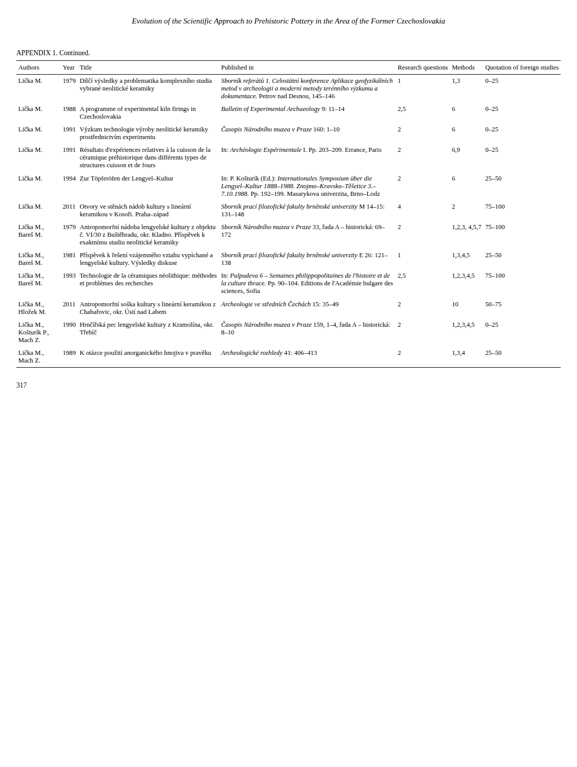Evolution of the Scientific Approach to Prehistoric Pottery in the Area of the Former Czechoslovakia
APPENDIX 1. Continued.
| Authors | Year | Title | Published in | Research questions | Methods | Quotation of foreign studies |
| --- | --- | --- | --- | --- | --- | --- |
| Lička M. | 1979 | Dílčí výsledky a problematika komplexního studia vybrané neolitické keramiky | Sborník referátů 1. Celostátní konference Aplikace geofyzikálních metod v archeologii a moderní metody terénního výzkumu a dokumentace. Petrov nad Desnou, 145–146 | 1 | 1,3 | 0–25 |
| Lička M. | 1988 | A programme of experimental kiln firings in Czechoslovakia | Bulletin of Experimental Archaeology 9: 11–14 | 2,5 | 6 | 0–25 |
| Lička M. | 1991 | Výzkum technologie výroby neolitické keramiky prostřednictvím experimentu | Časopis Národního muzea v Praze 160: 1–10 | 2 | 6 | 0–25 |
| Lička M. | 1991 | Résultats d'expériences relatives à la cuisson de la céramique préhistorique dans différents types de structures cuisson et de fours | In: Archéologie Expérimentale I. Pp. 203–209. Errance, Paris | 2 | 6,9 | 0–25 |
| Lička M. | 1994 | Zur Töpferöfen der Lengyel–Kultur | In: P. Košturík (Ed.): Internationales Symposium über die Lengyel–Kultur 1888–1988. Znojmo–Kravsko–Těšetice 3.–7.10.1988. Pp. 192–199. Masarykova univerzita, Brno–Lodz | 2 | 6 | 25–50 |
| Lička M. | 2011 | Otvory ve stěnách nádob kultury s lineární keramikou v Kosoři. Praha–západ | Sborník prací filozofické fakulty brněnské univerzity M 14–15: 131–148 | 4 | 2 | 75–100 |
| Lička M., Bareš M. | 1979 | Antropomorfní nádoba lengyelské kultury z objektu č. VI/30 z Buštěhradu, okr. Kladno. Příspěvek k exaktnímu studiu neolitické keramiky | Sborník Národního muzea v Praze 33, řada A – historická: 69–172 | 2 | 1,2,3, 4,5,7 | 75–100 |
| Lička M., Bareš M. | 1981 | Příspěvek k řešení vzájemného vztahu vypíchané a lengyelské kultury. Výsledky diskuse | Sborník prací filozofické fakulty brněnské univerzity E 26: 121–138 | 1 | 1,3,4,5 | 25–50 |
| Lička M., Bareš M. | 1993 | Technologie de la céramiques néolithique: méthodes et problèmes des recherches | In: Pulpudeva 6 – Semaines philippopolitaines de l'histoire et de la culture thrace. Pp. 90–104. Editions de l'Académie bulgare des sciences, Sofia | 2,5 | 1,2,3,4,5 | 75–100 |
| Lička M., Hložek M. | 2011 | Antropomorfní soška kultury s lineární keramikou z Chabařovic, okr. Ústí nad Labem | Archeologie ve středních Čechách 15: 35–49 | 2 | 10 | 50–75 |
| Lička M., Košturík P., Mach Z. | 1990 | Hrnčířská pec lengyelské kultury z Kramolína, okr. Třebíč | Časopis Národního muzea v Praze 159, 1–4, řada A – historická: 8–10 | 2 | 1,2,3,4,5 | 0–25 |
| Lička M., Mach Z. | 1989 | K otázce použití anorganického hnojiva v pravěku | Archeologické rozhledy 41: 406–413 | 2 | 1,3,4 | 25–50 |
317